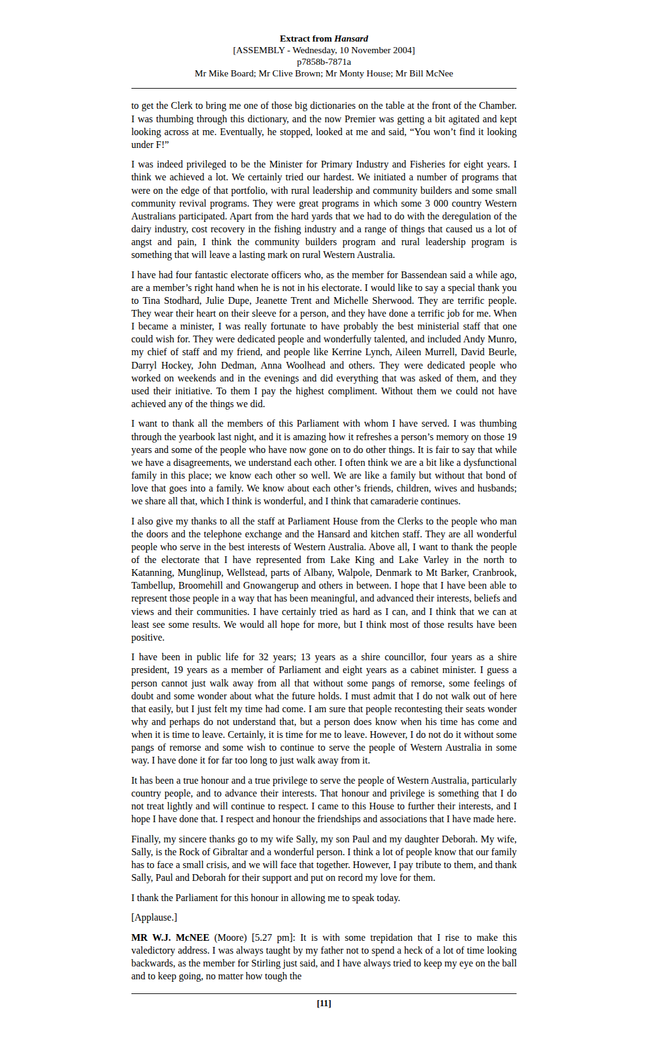Extract from Hansard
[ASSEMBLY - Wednesday, 10 November 2004]
p7858b-7871a
Mr Mike Board; Mr Clive Brown; Mr Monty House; Mr Bill McNee
to get the Clerk to bring me one of those big dictionaries on the table at the front of the Chamber. I was thumbing through this dictionary, and the now Premier was getting a bit agitated and kept looking across at me. Eventually, he stopped, looked at me and said, “You won’t find it looking under F!”
I was indeed privileged to be the Minister for Primary Industry and Fisheries for eight years. I think we achieved a lot. We certainly tried our hardest. We initiated a number of programs that were on the edge of that portfolio, with rural leadership and community builders and some small community revival programs. They were great programs in which some 3 000 country Western Australians participated. Apart from the hard yards that we had to do with the deregulation of the dairy industry, cost recovery in the fishing industry and a range of things that caused us a lot of angst and pain, I think the community builders program and rural leadership program is something that will leave a lasting mark on rural Western Australia.
I have had four fantastic electorate officers who, as the member for Bassendean said a while ago, are a member’s right hand when he is not in his electorate. I would like to say a special thank you to Tina Stodhard, Julie Dupe, Jeanette Trent and Michelle Sherwood. They are terrific people. They wear their heart on their sleeve for a person, and they have done a terrific job for me. When I became a minister, I was really fortunate to have probably the best ministerial staff that one could wish for. They were dedicated people and wonderfully talented, and included Andy Munro, my chief of staff and my friend, and people like Kerrine Lynch, Aileen Murrell, David Beurle, Darryl Hockey, John Dedman, Anna Woolhead and others. They were dedicated people who worked on weekends and in the evenings and did everything that was asked of them, and they used their initiative. To them I pay the highest compliment. Without them we could not have achieved any of the things we did.
I want to thank all the members of this Parliament with whom I have served. I was thumbing through the yearbook last night, and it is amazing how it refreshes a person’s memory on those 19 years and some of the people who have now gone on to do other things. It is fair to say that while we have a disagreements, we understand each other. I often think we are a bit like a dysfunctional family in this place; we know each other so well. We are like a family but without that bond of love that goes into a family. We know about each other’s friends, children, wives and husbands; we share all that, which I think is wonderful, and I think that camaraderie continues.
I also give my thanks to all the staff at Parliament House from the Clerks to the people who man the doors and the telephone exchange and the Hansard and kitchen staff. They are all wonderful people who serve in the best interests of Western Australia. Above all, I want to thank the people of the electorate that I have represented from Lake King and Lake Varley in the north to Katanning, Munglinup, Wellstead, parts of Albany, Walpole, Denmark to Mt Barker, Cranbrook, Tambellup, Broomehill and Gnowangerup and others in between. I hope that I have been able to represent those people in a way that has been meaningful, and advanced their interests, beliefs and views and their communities. I have certainly tried as hard as I can, and I think that we can at least see some results. We would all hope for more, but I think most of those results have been positive.
I have been in public life for 32 years; 13 years as a shire councillor, four years as a shire president, 19 years as a member of Parliament and eight years as a cabinet minister. I guess a person cannot just walk away from all that without some pangs of remorse, some feelings of doubt and some wonder about what the future holds. I must admit that I do not walk out of here that easily, but I just felt my time had come. I am sure that people recontesting their seats wonder why and perhaps do not understand that, but a person does know when his time has come and when it is time to leave. Certainly, it is time for me to leave. However, I do not do it without some pangs of remorse and some wish to continue to serve the people of Western Australia in some way. I have done it for far too long to just walk away from it.
It has been a true honour and a true privilege to serve the people of Western Australia, particularly country people, and to advance their interests. That honour and privilege is something that I do not treat lightly and will continue to respect. I came to this House to further their interests, and I hope I have done that. I respect and honour the friendships and associations that I have made here.
Finally, my sincere thanks go to my wife Sally, my son Paul and my daughter Deborah. My wife, Sally, is the Rock of Gibraltar and a wonderful person. I think a lot of people know that our family has to face a small crisis, and we will face that together. However, I pay tribute to them, and thank Sally, Paul and Deborah for their support and put on record my love for them.
I thank the Parliament for this honour in allowing me to speak today.
[Applause.]
MR W.J. McNEE (Moore) [5.27 pm]: It is with some trepidation that I rise to make this valedictory address. I was always taught by my father not to spend a heck of a lot of time looking backwards, as the member for Stirling just said, and I have always tried to keep my eye on the ball and to keep going, no matter how tough the
[11]